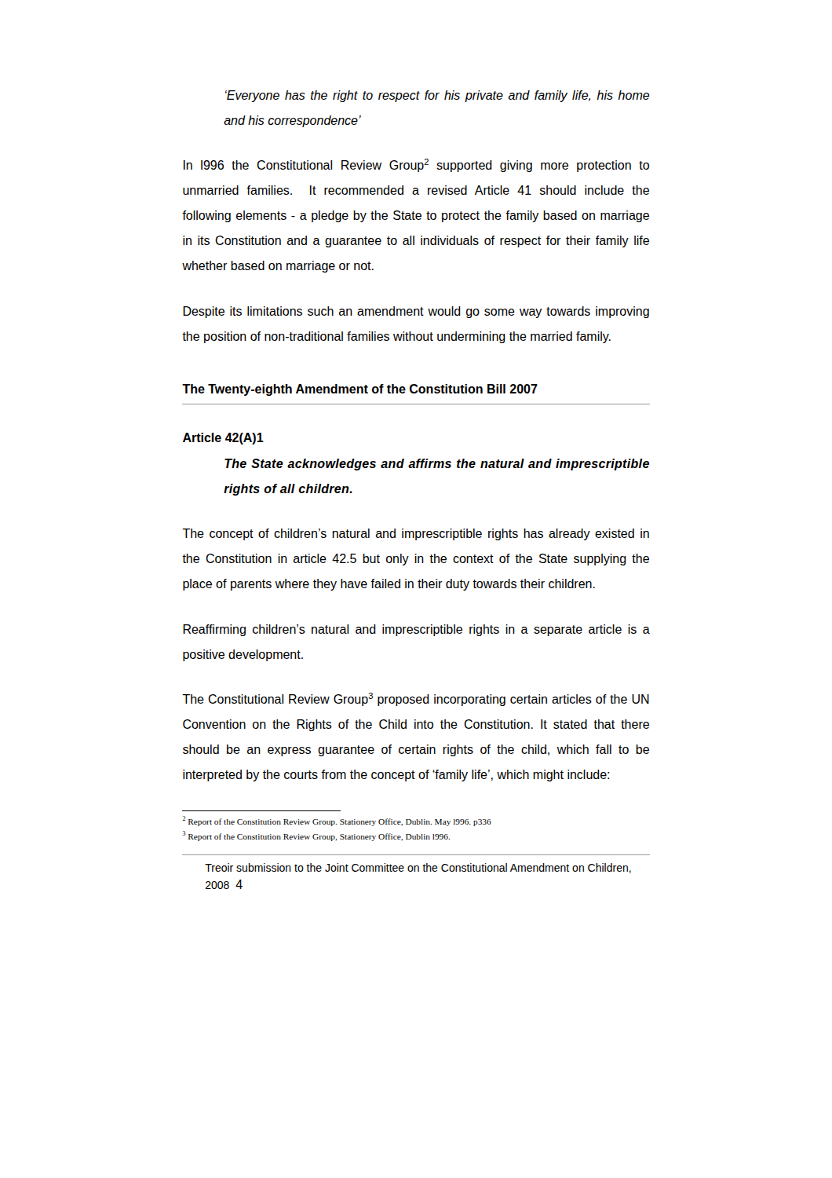‘Everyone has the right to respect for his private and family life, his home and his correspondence’
In l996 the Constitutional Review Group2 supported giving more protection to unmarried families. It recommended a revised Article 41 should include the following elements - a pledge by the State to protect the family based on marriage in its Constitution and a guarantee to all individuals of respect for their family life whether based on marriage or not.
Despite its limitations such an amendment would go some way towards improving the position of non-traditional families without undermining the married family.
The Twenty-eighth Amendment of the Constitution Bill 2007
Article 42(A)1
The State acknowledges and affirms the natural and imprescriptible rights of all children.
The concept of children’s natural and imprescriptible rights has already existed in the Constitution in article 42.5 but only in the context of the State supplying the place of parents where they have failed in their duty towards their children.
Reaffirming children’s natural and imprescriptible rights in a separate article is a positive development.
The Constitutional Review Group3 proposed incorporating certain articles of the UN Convention on the Rights of the Child into the Constitution. It stated that there should be an express guarantee of certain rights of the child, which fall to be interpreted by the courts from the concept of ‘family life’, which might include:
2 Report of the Constitution Review Group. Stationery Office, Dublin. May l996. p336
3 Report of the Constitution Review Group, Stationery Office, Dublin l996.
Treoir submission to the Joint Committee on the Constitutional Amendment on Children, 2008 4